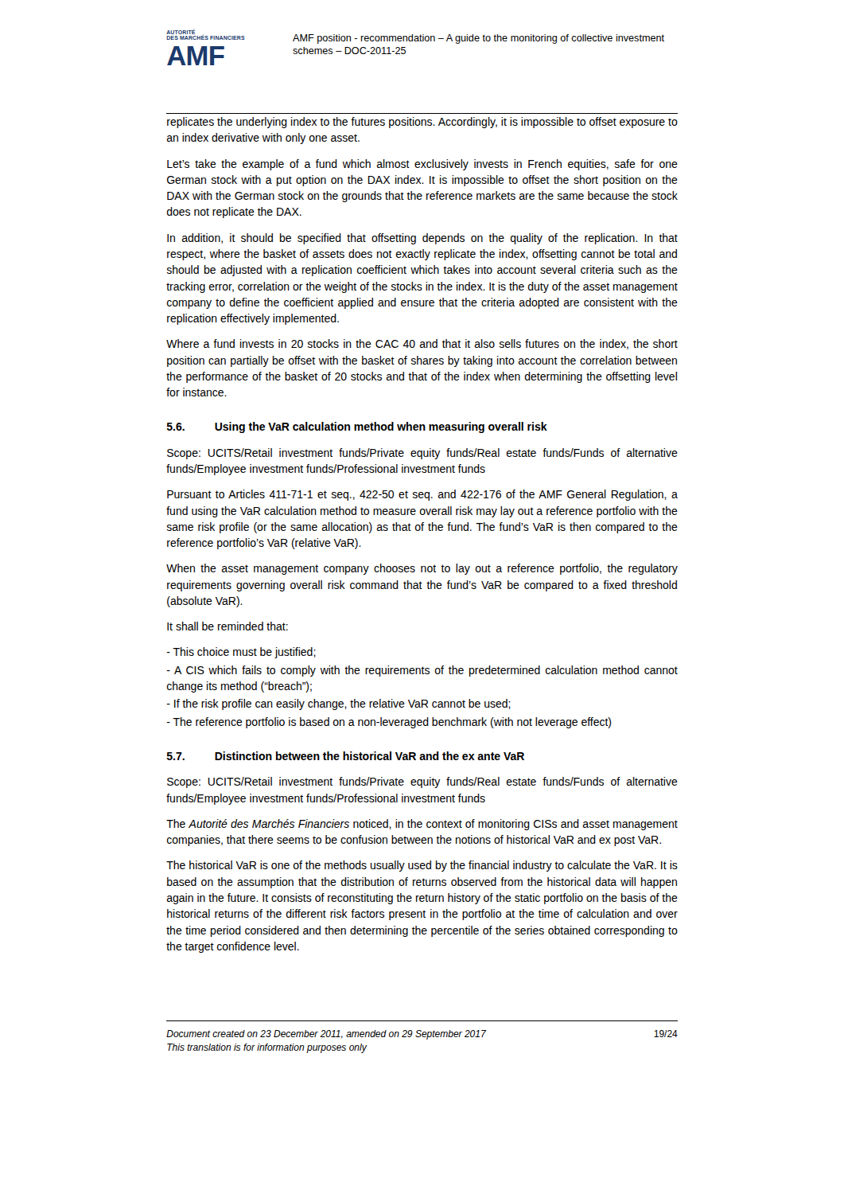Autorité
des marchés financiers
AMF
AMF position - recommendation – A guide to the monitoring of collective investment schemes – DOC-2011-25
replicates the underlying index to the futures positions. Accordingly, it is impossible to offset exposure to an index derivative with only one asset.
Let’s take the example of a fund which almost exclusively invests in French equities, safe for one German stock with a put option on the DAX index. It is impossible to offset the short position on the DAX with the German stock on the grounds that the reference markets are the same because the stock does not replicate the DAX.
In addition, it should be specified that offsetting depends on the quality of the replication. In that respect, where the basket of assets does not exactly replicate the index, offsetting cannot be total and should be adjusted with a replication coefficient which takes into account several criteria such as the tracking error, correlation or the weight of the stocks in the index. It is the duty of the asset management company to define the coefficient applied and ensure that the criteria adopted are consistent with the replication effectively implemented.
Where a fund invests in 20 stocks in the CAC 40 and that it also sells futures on the index, the short position can partially be offset with the basket of shares by taking into account the correlation between the performance of the basket of 20 stocks and that of the index when determining the offsetting level for instance.
5.6. Using the VaR calculation method when measuring overall risk
Scope: UCITS/Retail investment funds/Private equity funds/Real estate funds/Funds of alternative funds/Employee investment funds/Professional investment funds
Pursuant to Articles 411-71-1 et seq., 422-50 et seq. and 422-176 of the AMF General Regulation, a fund using the VaR calculation method to measure overall risk may lay out a reference portfolio with the same risk profile (or the same allocation) as that of the fund. The fund’s VaR is then compared to the reference portfolio’s VaR (relative VaR).
When the asset management company chooses not to lay out a reference portfolio, the regulatory requirements governing overall risk command that the fund’s VaR be compared to a fixed threshold (absolute VaR).
It shall be reminded that:
- This choice must be justified;
- A CIS which fails to comply with the requirements of the predetermined calculation method cannot change its method (“breach”);
- If the risk profile can easily change, the relative VaR cannot be used;
- The reference portfolio is based on a non-leveraged benchmark (with not leverage effect)
5.7. Distinction between the historical VaR and the ex ante VaR
Scope: UCITS/Retail investment funds/Private equity funds/Real estate funds/Funds of alternative funds/Employee investment funds/Professional investment funds
The Autorité des Marchés Financiers noticed, in the context of monitoring CISs and asset management companies, that there seems to be confusion between the notions of historical VaR and ex post VaR.
The historical VaR is one of the methods usually used by the financial industry to calculate the VaR. It is based on the assumption that the distribution of returns observed from the historical data will happen again in the future. It consists of reconstituting the return history of the static portfolio on the basis of the historical returns of the different risk factors present in the portfolio at the time of calculation and over the time period considered and then determining the percentile of the series obtained corresponding to the target confidence level.
Document created on 23 December 2011, amended on 29 September 2017 This translation is for information purposes only
19/24